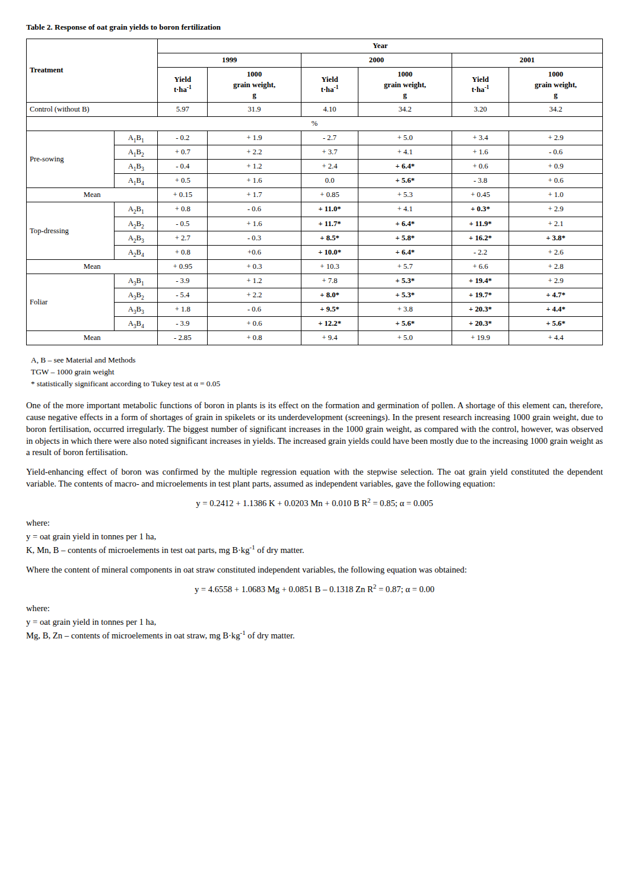Table 2. Response of oat grain yields to boron fertilization
| Treatment | Year |
| --- | --- |
| 1999 | 2000 | 2001 |
| Yield t·ha -1 | 1000 grain weight, g | Yield t·ha -1 | 1000 grain weight, g | Yield t·ha -1 | 1000 grain weight, g |
| Control (without B) | 5.97 | 31.9 | 4.10 | 34.2 | 3.20 | 34.2 |
| % |
| Pre-sowing | A 1 B 1 | - 0.2 | + 1.9 | - 2.7 | + 5.0 | + 3.4 | + 2.9 |
| A 1 B 2 | + 0.7 | + 2.2 | + 3.7 | + 4.1 | + 1.6 | - 0.6 |
| A 1 B 3 | - 0.4 | + 1.2 | + 2.4 | + 6.4* | + 0.6 | + 0.9 |
| A 1 B 4 | + 0.5 | + 1.6 | 0.0 | + 5.6* | - 3.8 | + 0.6 |
| Mean | + 0.15 | + 1.7 | + 0.85 | + 5.3 | + 0.45 | + 1.0 |
| Top-dressing | A 2 B 1 | + 0.8 | - 0.6 | + 11.0* | + 4.1 | + 0.3* | + 2.9 |
| A 2 B 2 | - 0.5 | + 1.6 | + 11.7* | + 6.4* | + 11.9* | + 2.1 |
| A 2 B 3 | + 2.7 | - 0.3 | + 8.5* | + 5.8* | + 16.2* | + 3.8* |
| A 2 B 4 | + 0.8 | +0.6 | + 10.0* | + 6.4* | - 2.2 | + 2.6 |
| Mean | + 0.95 | + 0.3 | + 10.3 | + 5.7 | + 6.6 | + 2.8 |
| Foliar | A 3 B 1 | - 3.9 | + 1.2 | + 7.8 | + 5.3* | + 19.4* | + 2.9 |
| A 3 B 2 | - 5.4 | + 2.2 | + 8.0* | + 5.3* | + 19.7* | + 4.7* |
| A 3 B 3 | + 1.8 | - 0.6 | + 9.5* | + 3.8 | + 20.3* | + 4.4* |
| A 3 B 4 | - 3.9 | + 0.6 | + 12.2* | + 5.6* | + 20.3* | + 5.6* |
| Mean | - 2.85 | + 0.8 | + 9.4 | + 5.0 | + 19.9 | + 4.4 |
A, B – see Material and Methods
TGW – 1000 grain weight
* statistically significant according to Tukey test at α = 0.05
One of the more important metabolic functions of boron in plants is its effect on the formation and germination of pollen. A shortage of this element can, therefore, cause negative effects in a form of shortages of grain in spikelets or its underdevelopment (screenings). In the present research increasing 1000 grain weight, due to boron fertilisation, occurred irregularly. The biggest number of significant increases in the 1000 grain weight, as compared with the control, however, was observed in objects in which there were also noted significant increases in yields. The increased grain yields could have been mostly due to the increasing 1000 grain weight as a result of boron fertilisation.
Yield-enhancing effect of boron was confirmed by the multiple regression equation with the stepwise selection. The oat grain yield constituted the dependent variable. The contents of macro- and microelements in test plant parts, assumed as independent variables, gave the following equation:
y = 0.2412 + 1.1386 K + 0.0203 Mn + 0.010 B R2 = 0.85; α = 0.005
where:
y = oat grain yield in tonnes per 1 ha,
K, Mn, B – contents of microelements in test oat parts, mg B·kg-1 of dry matter.
Where the content of mineral components in oat straw constituted independent variables, the following equation was obtained:
y = 4.6558 + 1.0683 Mg + 0.0851 B – 0.1318 Zn R2 = 0.87; α = 0.00
where:
y = oat grain yield in tonnes per 1 ha,
Mg, B, Zn – contents of microelements in oat straw, mg B·kg-1 of dry matter.